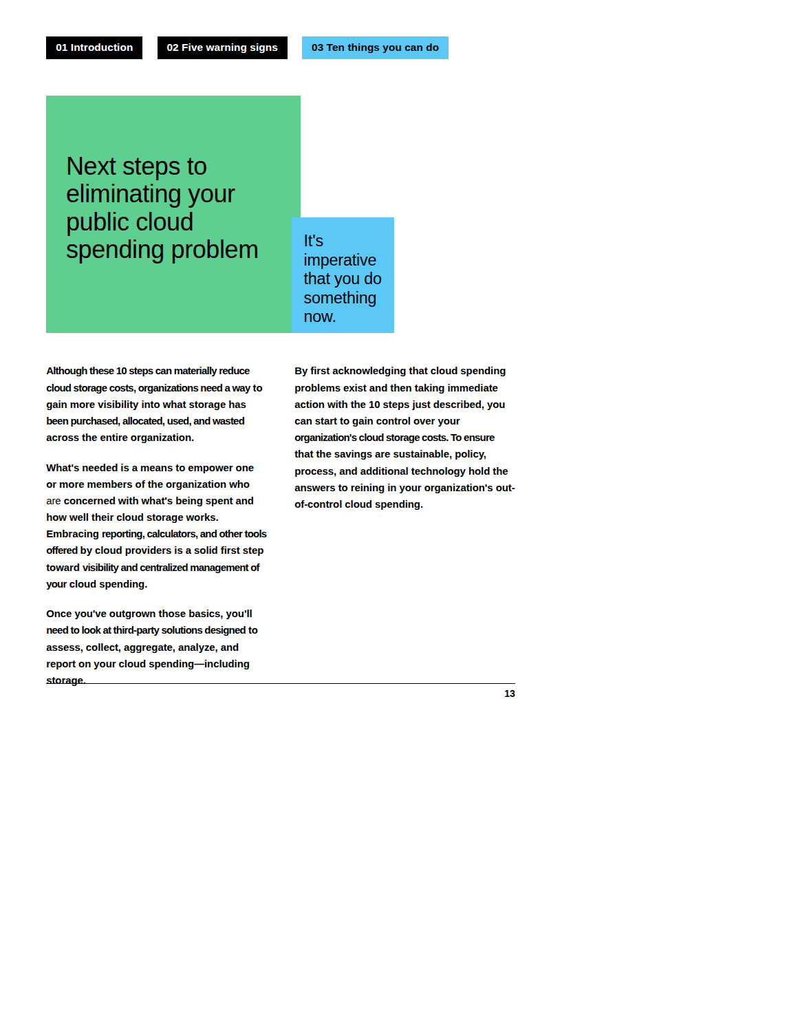01 Introduction
02 Five warning signs
03 Ten things you can do
Next steps to
eliminating your
public cloud
spending problem
It's
imperative
that you do
something
now.
Although these 10 steps can materially reduce cloud storage costs, organizations need a way to gain more visibility into what storage has been purchased, allocated, used, and wasted across the entire organization.
What's needed is a means to empower one or more members of the organization who are concerned with what's being spent and how well their cloud storage works. Embracing reporting, calculators, and other tools offered by cloud providers is a solid first step toward visibility and centralized management of your cloud spending.
Once you've outgrown those basics, you'll need to look at third-party solutions designed to assess, collect, aggregate, analyze, and report on your cloud spending—including storage.
By first acknowledging that cloud spending problems exist and then taking immediate action with the 10 steps just described, you can start to gain control over your organization's cloud storage costs. To ensure that the savings are sustainable, policy, process, and additional technology hold the answers to reining in your organization's out-of-control cloud spending.
13